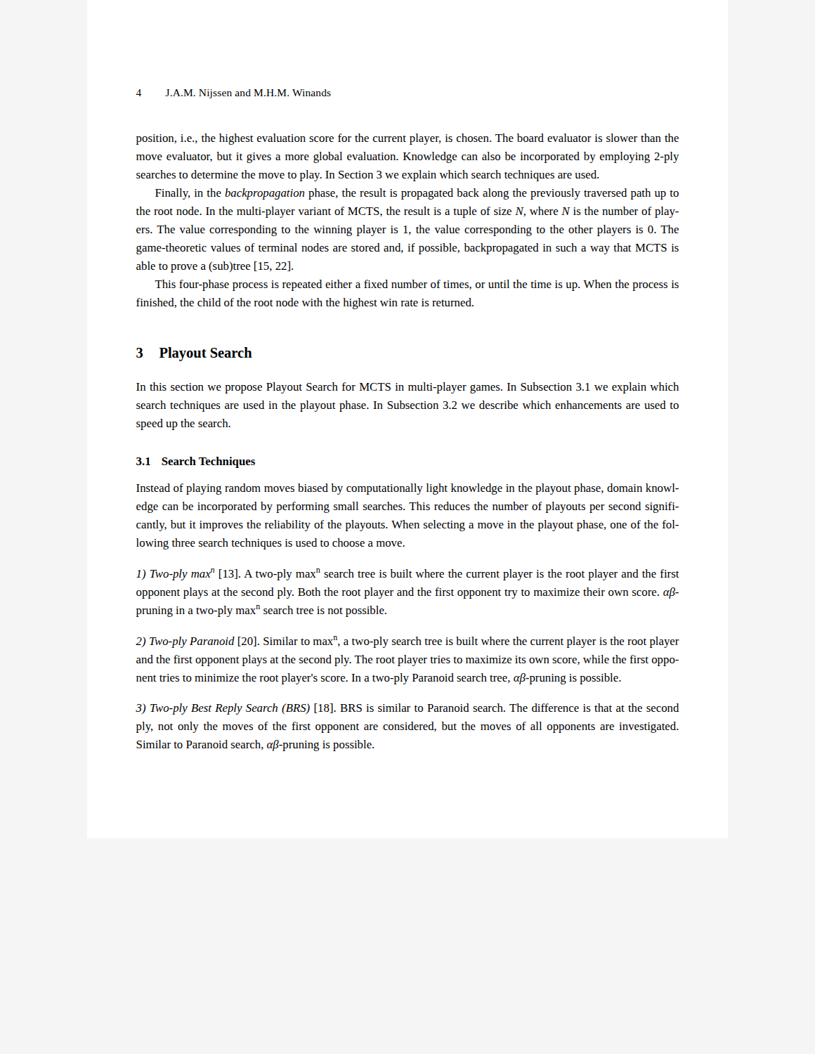4 J.A.M. Nijssen and M.H.M. Winands
position, i.e., the highest evaluation score for the current player, is chosen. The board evaluator is slower than the move evaluator, but it gives a more global evaluation. Knowledge can also be incorporated by employing 2-ply searches to determine the move to play. In Section 3 we explain which search techniques are used.
Finally, in the backpropagation phase, the result is propagated back along the previously traversed path up to the root node. In the multi-player variant of MCTS, the result is a tuple of size N, where N is the number of players. The value corresponding to the winning player is 1, the value corresponding to the other players is 0. The game-theoretic values of terminal nodes are stored and, if possible, backpropagated in such a way that MCTS is able to prove a (sub)tree [15, 22].
This four-phase process is repeated either a fixed number of times, or until the time is up. When the process is finished, the child of the root node with the highest win rate is returned.
3 Playout Search
In this section we propose Playout Search for MCTS in multi-player games. In Subsection 3.1 we explain which search techniques are used in the playout phase. In Subsection 3.2 we describe which enhancements are used to speed up the search.
3.1 Search Techniques
Instead of playing random moves biased by computationally light knowledge in the playout phase, domain knowledge can be incorporated by performing small searches. This reduces the number of playouts per second significantly, but it improves the reliability of the playouts. When selecting a move in the playout phase, one of the following three search techniques is used to choose a move.
1) Two-ply maxn [13]. A two-ply maxn search tree is built where the current player is the root player and the first opponent plays at the second ply. Both the root player and the first opponent try to maximize their own score. αβ-pruning in a two-ply maxn search tree is not possible.
2) Two-ply Paranoid [20]. Similar to maxn, a two-ply search tree is built where the current player is the root player and the first opponent plays at the second ply. The root player tries to maximize its own score, while the first opponent tries to minimize the root player's score. In a two-ply Paranoid search tree, αβ-pruning is possible.
3) Two-ply Best Reply Search (BRS) [18]. BRS is similar to Paranoid search. The difference is that at the second ply, not only the moves of the first opponent are considered, but the moves of all opponents are investigated. Similar to Paranoid search, αβ-pruning is possible.